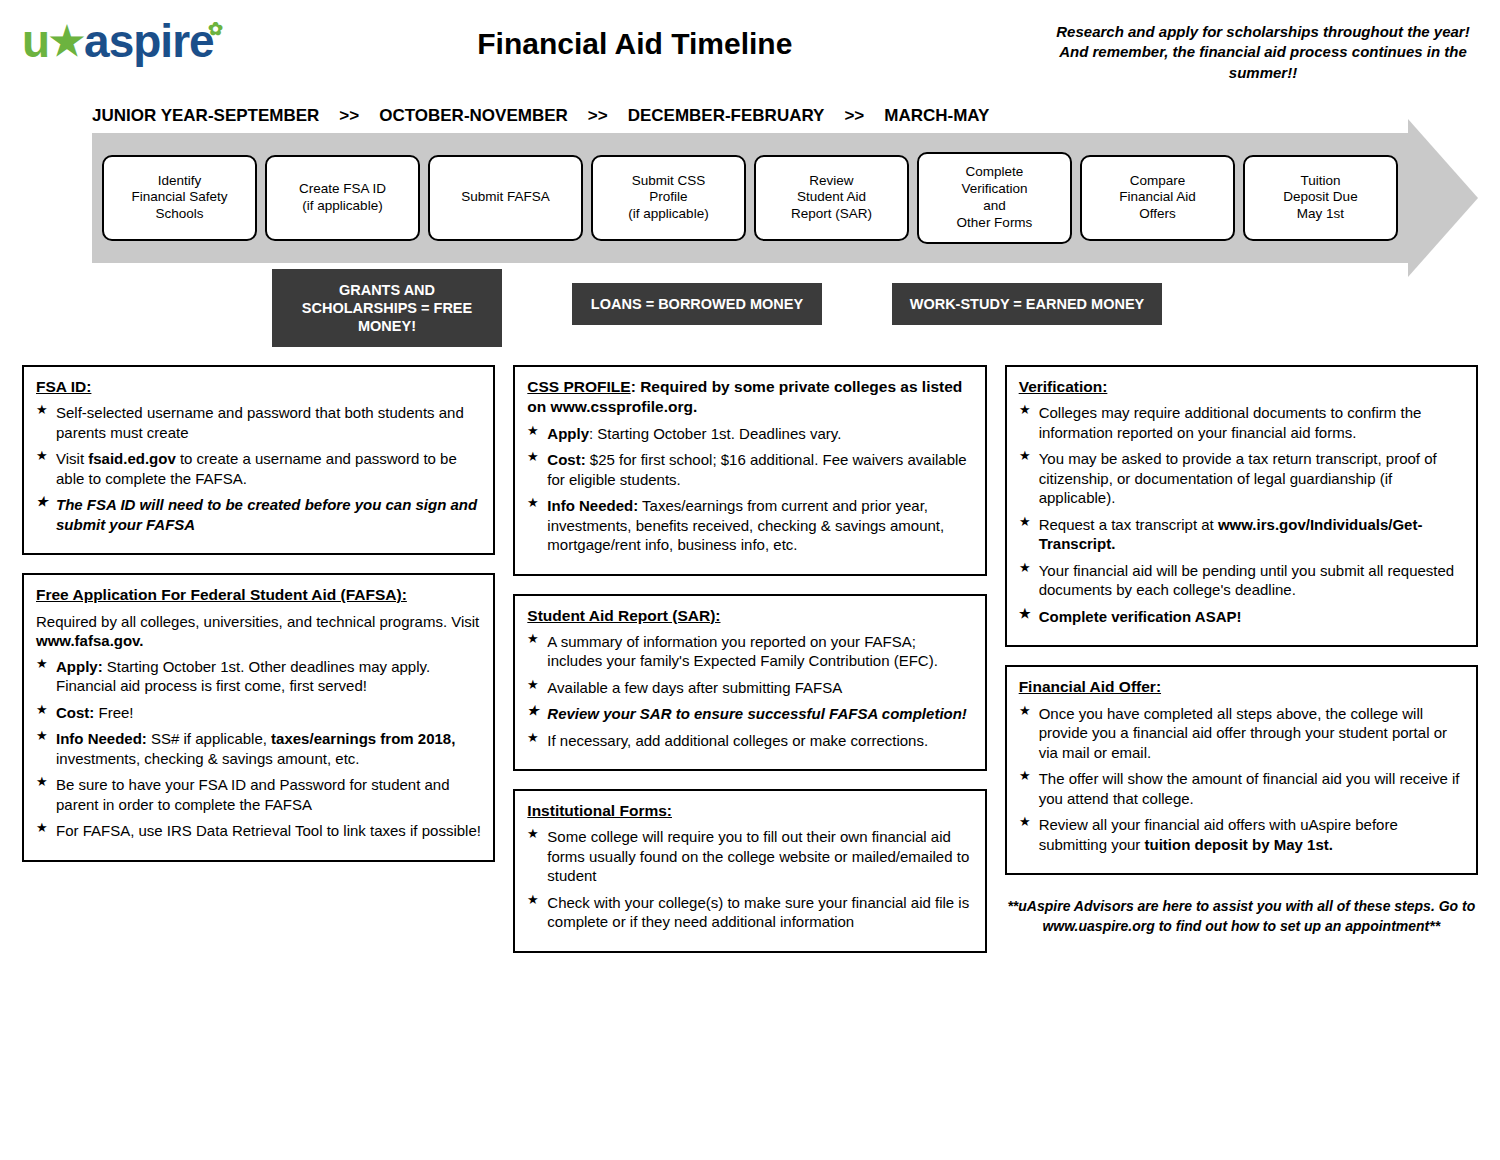u★aspire✿
Financial Aid Timeline
Research and apply for scholarships throughout the year! And remember, the financial aid process continues in the summer!!
JUNIOR YEAR-SEPTEMBER>> OCTOBER-NOVEMBER>> DECEMBER-FEBRUARY>> MARCH-MAY
Identify
Financial Safety
Schools
Create FSA ID
(if applicable)
Submit FAFSA
Submit CSS
Profile
(if applicable)
Review
Student Aid
Report (SAR)
Complete
Verification
and
Other Forms
Compare
Financial Aid
Offers
Tuition
Deposit Due
May 1st
GRANTS AND SCHOLARSHIPS = FREE MONEY!
LOANS = BORROWED MONEY
WORK-STUDY = EARNED MONEY
FSA ID:
Self-selected username and password that both students and parents must create
Visit fsaid.ed.gov to create a username and password to be able to complete the FAFSA.
The FSA ID will need to be created before you can sign and submit your FAFSA
Free Application For Federal Student Aid (FAFSA):
Required by all colleges, universities, and technical programs. Visit www.fafsa.gov.
Apply: Starting October 1st. Other deadlines may apply. Financial aid process is first come, first served!
Cost: Free!
Info Needed: SS# if applicable, taxes/earnings from 2018, investments, checking & savings amount, etc.
Be sure to have your FSA ID and Password for student and parent in order to complete the FAFSA
For FAFSA, use IRS Data Retrieval Tool to link taxes if possible!
CSS PROFILE: Required by some private colleges as listed on www.cssprofile.org.
Apply: Starting October 1st. Deadlines vary.
Cost: $25 for first school; $16 additional. Fee waivers available for eligible students.
Info Needed: Taxes/earnings from current and prior year, investments, benefits received, checking & savings amount, mortgage/rent info, business info, etc.
Student Aid Report (SAR):
A summary of information you reported on your FAFSA; includes your family's Expected Family Contribution (EFC).
Available a few days after submitting FAFSA
Review your SAR to ensure successful FAFSA completion!
If necessary, add additional colleges or make corrections.
Institutional Forms:
Some college will require you to fill out their own financial aid forms usually found on the college website or mailed/emailed to student
Check with your college(s) to make sure your financial aid file is complete or if they need additional information
Verification:
Colleges may require additional documents to confirm the information reported on your financial aid forms.
You may be asked to provide a tax return transcript, proof of citizenship, or documentation of legal guardianship (if applicable).
Request a tax transcript at www.irs.gov/Individuals/Get-Transcript.
Your financial aid will be pending until you submit all requested documents by each college's deadline.
Complete verification ASAP!
Financial Aid Offer:
Once you have completed all steps above, the college will provide you a financial aid offer through your student portal or via mail or email.
The offer will show the amount of financial aid you will receive if you attend that college.
Review all your financial aid offers with uAspire before submitting your tuition deposit by May 1st.
**uAspire Advisors are here to assist you with all of these steps. Go to www.uaspire.org to find out how to set up an appointment**